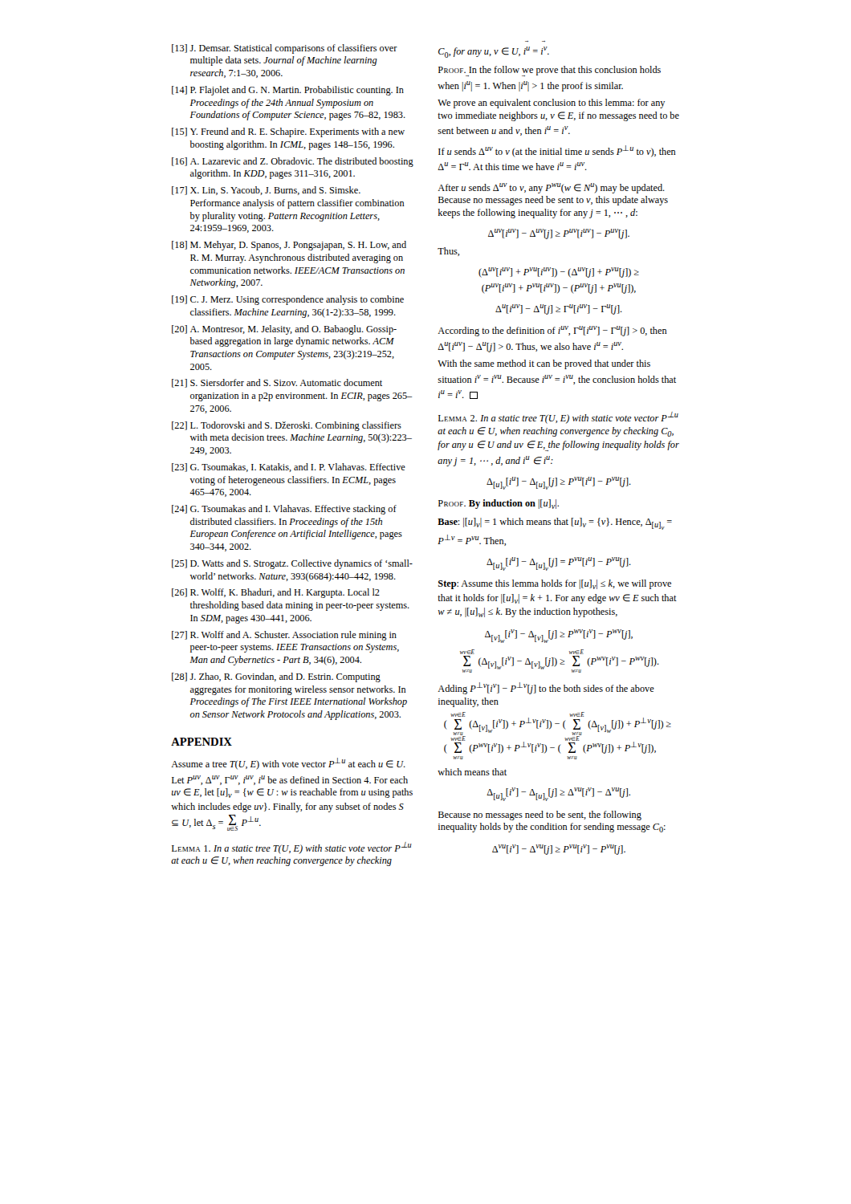[13] J. Demsar. Statistical comparisons of classifiers over multiple data sets. Journal of Machine learning research, 7:1–30, 2006.
[14] P. Flajolet and G. N. Martin. Probabilistic counting. In Proceedings of the 24th Annual Symposium on Foundations of Computer Science, pages 76–82, 1983.
[15] Y. Freund and R. E. Schapire. Experiments with a new boosting algorithm. In ICML, pages 148–156, 1996.
[16] A. Lazarevic and Z. Obradovic. The distributed boosting algorithm. In KDD, pages 311–316, 2001.
[17] X. Lin, S. Yacoub, J. Burns, and S. Simske. Performance analysis of pattern classifier combination by plurality voting. Pattern Recognition Letters, 24:1959–1969, 2003.
[18] M. Mehyar, D. Spanos, J. Pongsajapan, S. H. Low, and R. M. Murray. Asynchronous distributed averaging on communication networks. IEEE/ACM Transactions on Networking, 2007.
[19] C. J. Merz. Using correspondence analysis to combine classifiers. Machine Learning, 36(1-2):33–58, 1999.
[20] A. Montresor, M. Jelasity, and O. Babaoglu. Gossip-based aggregation in large dynamic networks. ACM Transactions on Computer Systems, 23(3):219–252, 2005.
[21] S. Siersdorfer and S. Sizov. Automatic document organization in a p2p environment. In ECIR, pages 265–276, 2006.
[22] L. Todorovski and S. Džeroski. Combining classifiers with meta decision trees. Machine Learning, 50(3):223–249, 2003.
[23] G. Tsoumakas, I. Katakis, and I. P. Vlahavas. Effective voting of heterogeneous classifiers. In ECML, pages 465–476, 2004.
[24] G. Tsoumakas and I. Vlahavas. Effective stacking of distributed classifiers. In Proceedings of the 15th European Conference on Artificial Intelligence, pages 340–344, 2002.
[25] D. Watts and S. Strogatz. Collective dynamics of ‘small-world’ networks. Nature, 393(6684):440–442, 1998.
[26] R. Wolff, K. Bhaduri, and H. Kargupta. Local l2 thresholding based data mining in peer-to-peer systems. In SDM, pages 430–441, 2006.
[27] R. Wolff and A. Schuster. Association rule mining in peer-to-peer systems. IEEE Transactions on Systems, Man and Cybernetics - Part B, 34(6), 2004.
[28] J. Zhao, R. Govindan, and D. Estrin. Computing aggregates for monitoring wireless sensor networks. In Proceedings of The First IEEE International Workshop on Sensor Network Protocols and Applications, 2003.
APPENDIX
Assume a tree T(U, E) with vote vector P⊥u at each u ∈ U. Let Puv, Δuv, Γuv, iuv, iu be as defined in Section 4. For each uv ∈ E, let [u]v = {w ∈ U : w is reachable from u using paths which includes edge uv}. Finally, for any subset of nodes S ⊆ U, let Δs = Σu∈S P⊥u.
Lemma 1. In a static tree T(U, E) with static vote vector P⊥u at each u ∈ U, when reaching convergence by checking
C0, for any u, v ∈ U, iu = iv.
Proof. In the follow we prove that this conclusion holds when |iu| = 1. When |iu| > 1 the proof is similar.
We prove an equivalent conclusion to this lemma: for any two immediate neighbors u, v ∈ E, if no messages need to be sent between u and v, then iu = iv.
If u sends Δuv to v (at the initial time u sends P⊥u to v), then Δu = Γu. At this time we have iu = iuv.
After u sends Δuv to v, any Pwu(w ∈ Nu) may be updated. Because no messages need be sent to v, this update always keeps the following inequality for any j = 1, ⋯ , d:
Δuv[iuv] − Δuv[j] ≥ Puv[iuv] − Puv[j].
Thus,
(Δuv[iuv] + Pvu[iuv]) − (Δuv[j] + Pvu[j]) ≥
(Puv[iuv] + Pvu[iuv]) − (Puv[j] + Pvu[j]),
Δu[iuv] − Δu[j] ≥ Γu[iuv] − Γu[j].
According to the definition of iuv, Γu[iuv] − Γu[j] > 0, then Δu[iuv] − Δu[j] > 0. Thus, we also have iu = iuv.
With the same method it can be proved that under this situation iv = ivu. Because iuv = ivu, the conclusion holds that iu = iv.
Lemma 2. In a static tree T(U, E) with static vote vector P⊥u at each u ∈ U, when reaching convergence by checking C0, for any u ∈ U and uv ∈ E, the following inequality holds for any j = 1, ⋯ , d, and iu ∈ iu:
Δ[u]v[iu] − Δ[u]v[j] ≥ Pvu[iu] − Pvu[j].
Proof. By induction on |[u]v|.
Base: |[u]v| = 1 which means that [u]v = {v}. Hence, Δ[u]v = P⊥v = Pvu. Then,
Δ[u]v[iu] − Δ[u]v[j] = Pvu[iu] − Pvu[j].
Step: Assume this lemma holds for |[u]v| ≤ k, we will prove that it holds for |[u]v| = k + 1. For any edge wv ∈ E such that w ≠ u, |[u]w| ≤ k. By the induction hypothesis,
Δ[v]w[iv] − Δ[v]w[j] ≥ Pwv[iv] − Pwv[j],
wv∈E Σw≠u (Δ[v]w[iv] − Δ[v]w[j]) ≥ wv∈E Σw≠u (Pwv[iv] − Pwv[j]).
Adding P⊥v[iv] − P⊥v[j] to the both sides of the above inequality, then
( wv∈E Σw≠u (Δ[v]w[iv]) + P⊥v[iv]) − ( wv∈E Σw≠u (Δ[v]w[j]) + P⊥v[j]) ≥
( wv∈E Σw≠u (Pwv[iv]) + P⊥v[iv]) − ( wv∈E Σw≠u (Pwv[j]) + P⊥v[j]),
which means that
Δ[u]v[iv] − Δ[u]v[j] ≥ Δvu[iv] − Δvu[j].
Because no messages need to be sent, the following inequality holds by the condition for sending message C0:
Δvu[iv] − Δvu[j] ≥ Pvu[iv] − Pvu[j].